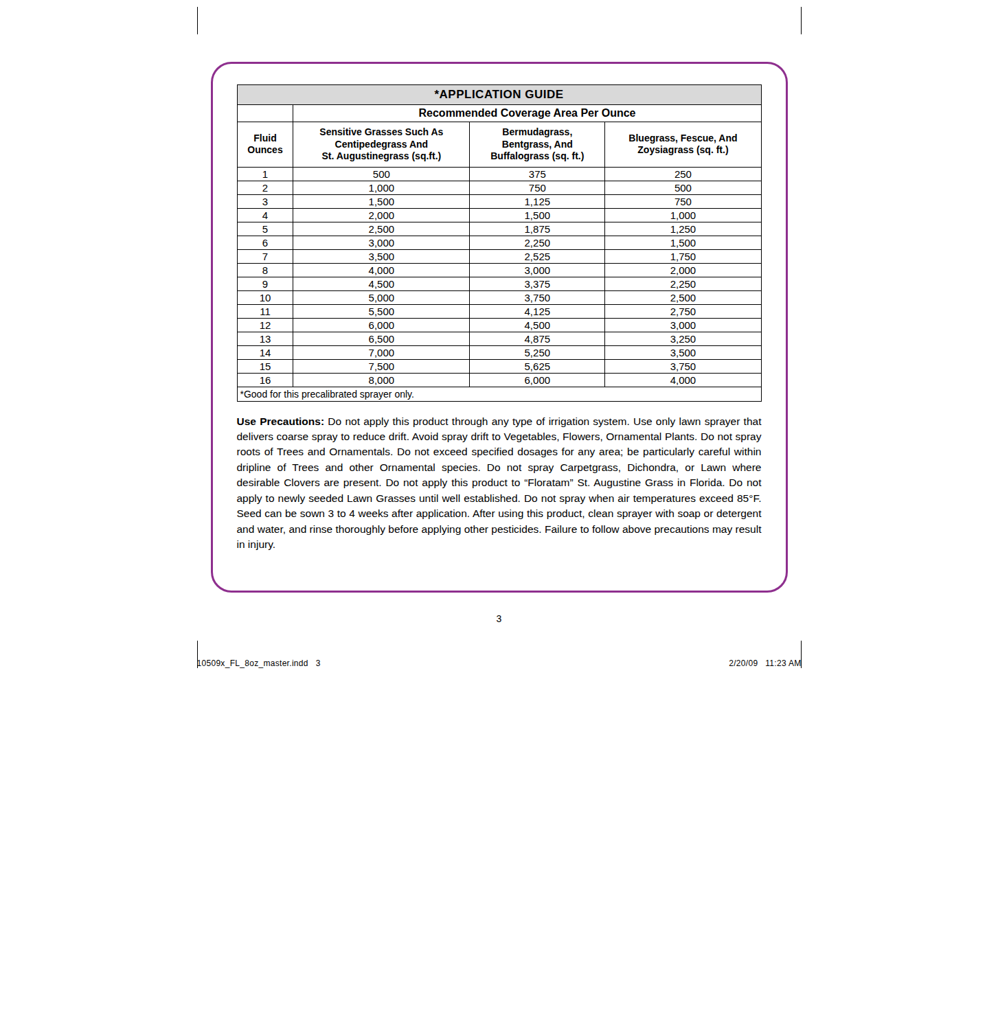| *APPLICATION GUIDE |
| | Recommended Coverage Area Per Ounce |
| Fluid Ounces | Sensitive Grasses Such As Centipedegrass And St. Augustinegrass (sq.ft.) | Bermudagrass, Bentgrass, And Buffalograss (sq. ft.) | Bluegrass, Fescue, And Zoysiagrass (sq. ft.) |
| 1 | 500 | 375 | 250 |
| 2 | 1,000 | 750 | 500 |
| 3 | 1,500 | 1,125 | 750 |
| 4 | 2,000 | 1,500 | 1,000 |
| 5 | 2,500 | 1,875 | 1,250 |
| 6 | 3,000 | 2,250 | 1,500 |
| 7 | 3,500 | 2,525 | 1,750 |
| 8 | 4,000 | 3,000 | 2,000 |
| 9 | 4,500 | 3,375 | 2,250 |
| 10 | 5,000 | 3,750 | 2,500 |
| 11 | 5,500 | 4,125 | 2,750 |
| 12 | 6,000 | 4,500 | 3,000 |
| 13 | 6,500 | 4,875 | 3,250 |
| 14 | 7,000 | 5,250 | 3,500 |
| 15 | 7,500 | 5,625 | 3,750 |
| 16 | 8,000 | 6,000 | 4,000 |
| *Good for this precalibrated sprayer only. |
Use Precautions: Do not apply this product through any type of irrigation system. Use only lawn sprayer that delivers coarse spray to reduce drift. Avoid spray drift to Vegetables, Flowers, Ornamental Plants. Do not spray roots of Trees and Ornamentals. Do not exceed specified dosages for any area; be particularly careful within dripline of Trees and other Ornamental species. Do not spray Carpetgrass, Dichondra, or Lawn where desirable Clovers are present. Do not apply this product to “Floratam” St. Augustine Grass in Florida. Do not apply to newly seeded Lawn Grasses until well established. Do not spray when air temperatures exceed 85°F. Seed can be sown 3 to 4 weeks after application. After using this product, clean sprayer with soap or detergent and water, and rinse thoroughly before applying other pesticides. Failure to follow above precautions may result in injury.
3
10509x_FL_8oz_master.indd 3
2/20/09 11:23 AM